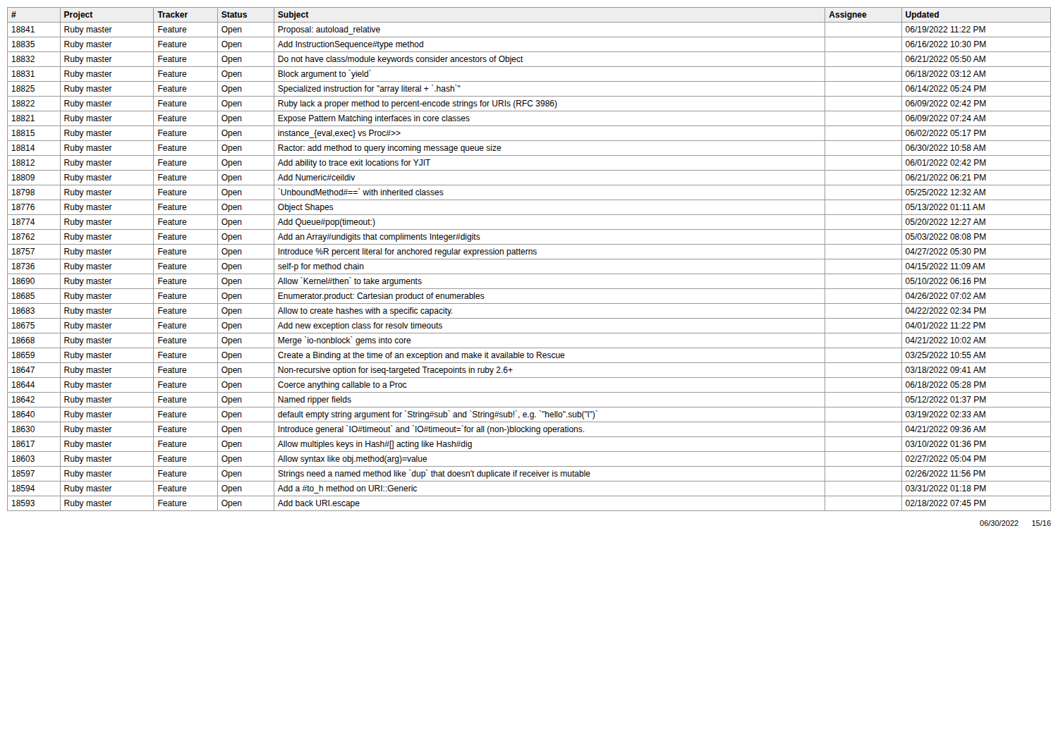| # | Project | Tracker | Status | Subject | Assignee | Updated |
| --- | --- | --- | --- | --- | --- | --- |
| 18841 | Ruby master | Feature | Open | Proposal: autoload_relative | | 06/19/2022 11:22 PM |
| 18835 | Ruby master | Feature | Open | Add InstructionSequence#type method | | 06/16/2022 10:30 PM |
| 18832 | Ruby master | Feature | Open | Do not have class/module keywords consider ancestors of Object | | 06/21/2022 05:50 AM |
| 18831 | Ruby master | Feature | Open | Block argument to `yield` | | 06/18/2022 03:12 AM |
| 18825 | Ruby master | Feature | Open | Specialized instruction for "array literal + `.hash`" | | 06/14/2022 05:24 PM |
| 18822 | Ruby master | Feature | Open | Ruby lack a proper method to percent-encode strings for URIs (RFC 3986) | | 06/09/2022 02:42 PM |
| 18821 | Ruby master | Feature | Open | Expose Pattern Matching interfaces in core classes | | 06/09/2022 07:24 AM |
| 18815 | Ruby master | Feature | Open | instance_{eval,exec} vs Proc#>> | | 06/02/2022 05:17 PM |
| 18814 | Ruby master | Feature | Open | Ractor: add method to query incoming message queue size | | 06/30/2022 10:58 AM |
| 18812 | Ruby master | Feature | Open | Add ability to trace exit locations for YJIT | | 06/01/2022 02:42 PM |
| 18809 | Ruby master | Feature | Open | Add Numeric#ceildiv | | 06/21/2022 06:21 PM |
| 18798 | Ruby master | Feature | Open | `UnboundMethod#==` with inherited classes | | 05/25/2022 12:32 AM |
| 18776 | Ruby master | Feature | Open | Object Shapes | | 05/13/2022 01:11 AM |
| 18774 | Ruby master | Feature | Open | Add Queue#pop(timeout:) | | 05/20/2022 12:27 AM |
| 18762 | Ruby master | Feature | Open | Add an Array#undigits that compliments Integer#digits | | 05/03/2022 08:08 PM |
| 18757 | Ruby master | Feature | Open | Introduce %R percent literal for anchored regular expression patterns | | 04/27/2022 05:30 PM |
| 18736 | Ruby master | Feature | Open | self-p for method chain | | 04/15/2022 11:09 AM |
| 18690 | Ruby master | Feature | Open | Allow `Kernel#then` to take arguments | | 05/10/2022 06:16 PM |
| 18685 | Ruby master | Feature | Open | Enumerator.product: Cartesian product of enumerables | | 04/26/2022 07:02 AM |
| 18683 | Ruby master | Feature | Open | Allow to create hashes with a specific capacity. | | 04/22/2022 02:34 PM |
| 18675 | Ruby master | Feature | Open | Add new exception class for resolv timeouts | | 04/01/2022 11:22 PM |
| 18668 | Ruby master | Feature | Open | Merge `io-nonblock` gems into core | | 04/21/2022 10:02 AM |
| 18659 | Ruby master | Feature | Open | Create a Binding at the time of an exception and make it available to Rescue | | 03/25/2022 10:55 AM |
| 18647 | Ruby master | Feature | Open | Non-recursive option for iseq-targeted Tracepoints in ruby 2.6+ | | 03/18/2022 09:41 AM |
| 18644 | Ruby master | Feature | Open | Coerce anything callable to a Proc | | 06/18/2022 05:28 PM |
| 18642 | Ruby master | Feature | Open | Named ripper fields | | 05/12/2022 01:37 PM |
| 18640 | Ruby master | Feature | Open | default empty string argument for `String#sub` and `String#sub!`, e.g. `"hello".sub("l")` | | 03/19/2022 02:33 AM |
| 18630 | Ruby master | Feature | Open | Introduce general `IO#timeout` and `IO#timeout=`for all (non-)blocking operations. | | 04/21/2022 09:36 AM |
| 18617 | Ruby master | Feature | Open | Allow multiples keys in Hash#[] acting like Hash#dig | | 03/10/2022 01:36 PM |
| 18603 | Ruby master | Feature | Open | Allow syntax like obj.method(arg)=value | | 02/27/2022 05:04 PM |
| 18597 | Ruby master | Feature | Open | Strings need a named method like `dup` that doesn't duplicate if receiver is mutable | | 02/26/2022 11:56 PM |
| 18594 | Ruby master | Feature | Open | Add a #to_h method on URI::Generic | | 03/31/2022 01:18 PM |
| 18593 | Ruby master | Feature | Open | Add back URI.escape | | 02/18/2022 07:45 PM |
06/30/2022 15/16